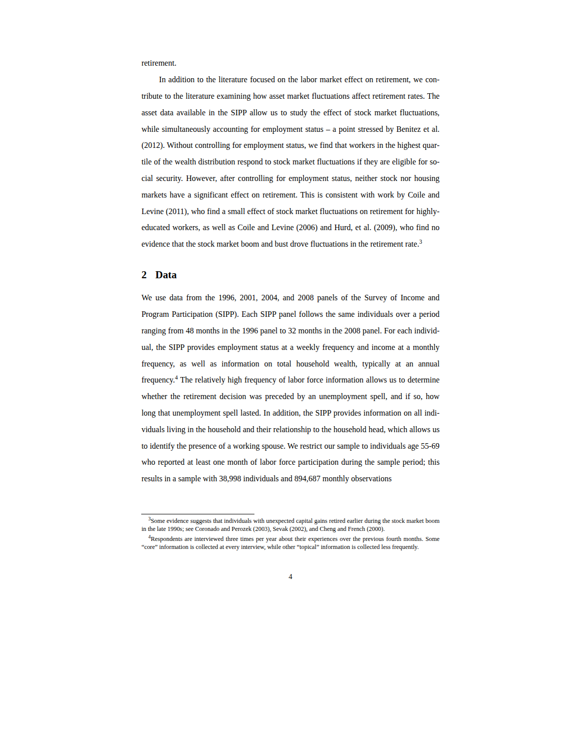retirement.
In addition to the literature focused on the labor market effect on retirement, we contribute to the literature examining how asset market fluctuations affect retirement rates. The asset data available in the SIPP allow us to study the effect of stock market fluctuations, while simultaneously accounting for employment status – a point stressed by Benitez et al. (2012). Without controlling for employment status, we find that workers in the highest quartile of the wealth distribution respond to stock market fluctuations if they are eligible for social security. However, after controlling for employment status, neither stock nor housing markets have a significant effect on retirement. This is consistent with work by Coile and Levine (2011), who find a small effect of stock market fluctuations on retirement for highly-educated workers, as well as Coile and Levine (2006) and Hurd, et al. (2009), who find no evidence that the stock market boom and bust drove fluctuations in the retirement rate.3
2 Data
We use data from the 1996, 2001, 2004, and 2008 panels of the Survey of Income and Program Participation (SIPP). Each SIPP panel follows the same individuals over a period ranging from 48 months in the 1996 panel to 32 months in the 2008 panel. For each individual, the SIPP provides employment status at a weekly frequency and income at a monthly frequency, as well as information on total household wealth, typically at an annual frequency.4 The relatively high frequency of labor force information allows us to determine whether the retirement decision was preceded by an unemployment spell, and if so, how long that unemployment spell lasted. In addition, the SIPP provides information on all individuals living in the household and their relationship to the household head, which allows us to identify the presence of a working spouse. We restrict our sample to individuals age 55-69 who reported at least one month of labor force participation during the sample period; this results in a sample with 38,998 individuals and 894,687 monthly observations
3Some evidence suggests that individuals with unexpected capital gains retired earlier during the stock market boom in the late 1990s; see Coronado and Perozek (2003), Sevak (2002), and Cheng and French (2000).
4Respondents are interviewed three times per year about their experiences over the previous fourth months. Some “core” information is collected at every interview, while other “topical” information is collected less frequently.
4